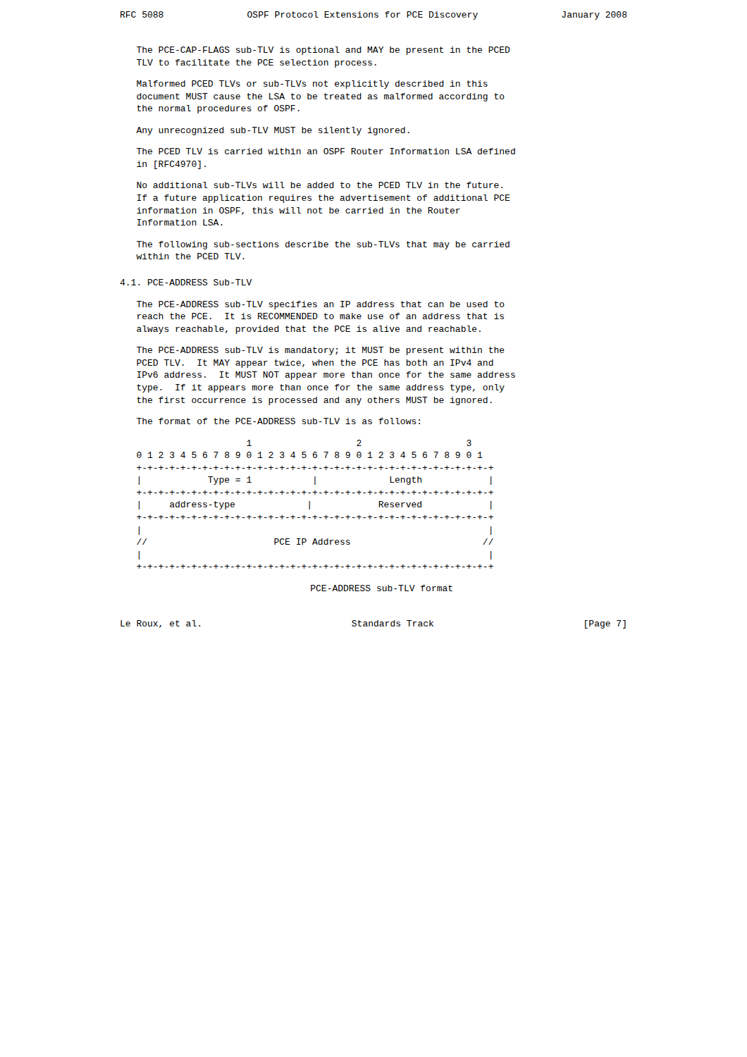RFC 5088 OSPF Protocol Extensions for PCE Discovery January 2008
The PCE-CAP-FLAGS sub-TLV is optional and MAY be present in the PCED TLV to facilitate the PCE selection process.
Malformed PCED TLVs or sub-TLVs not explicitly described in this document MUST cause the LSA to be treated as malformed according to the normal procedures of OSPF.
Any unrecognized sub-TLV MUST be silently ignored.
The PCED TLV is carried within an OSPF Router Information LSA defined in [RFC4970].
No additional sub-TLVs will be added to the PCED TLV in the future. If a future application requires the advertisement of additional PCE information in OSPF, this will not be carried in the Router Information LSA.
The following sub-sections describe the sub-TLVs that may be carried within the PCED TLV.
4.1. PCE-ADDRESS Sub-TLV
The PCE-ADDRESS sub-TLV specifies an IP address that can be used to reach the PCE. It is RECOMMENDED to make use of an address that is always reachable, provided that the PCE is alive and reachable.
The PCE-ADDRESS sub-TLV is mandatory; it MUST be present within the PCED TLV. It MAY appear twice, when the PCE has both an IPv4 and IPv6 address. It MUST NOT appear more than once for the same address type. If it appears more than once for the same address type, only the first occurrence is processed and any others MUST be ignored.
The format of the PCE-ADDRESS sub-TLV is as follows:
                    1                   2                   3
0 1 2 3 4 5 6 7 8 9 0 1 2 3 4 5 6 7 8 9 0 1 2 3 4 5 6 7 8 9 0 1
+-+-+-+-+-+-+-+-+-+-+-+-+-+-+-+-+-+-+-+-+-+-+-+-+-+-+-+-+-+-+-+-+
|            Type = 1           |             Length            |
+-+-+-+-+-+-+-+-+-+-+-+-+-+-+-+-+-+-+-+-+-+-+-+-+-+-+-+-+-+-+-+-+
|     address-type             |            Reserved            |
+-+-+-+-+-+-+-+-+-+-+-+-+-+-+-+-+-+-+-+-+-+-+-+-+-+-+-+-+-+-+-+-+
|                                                               |
//                       PCE IP Address                        //
|                                                               |
+-+-+-+-+-+-+-+-+-+-+-+-+-+-+-+-+-+-+-+-+-+-+-+-+-+-+-+-+-+-+-+-+
PCE-ADDRESS sub-TLV format
Le Roux, et al. Standards Track [Page 7]